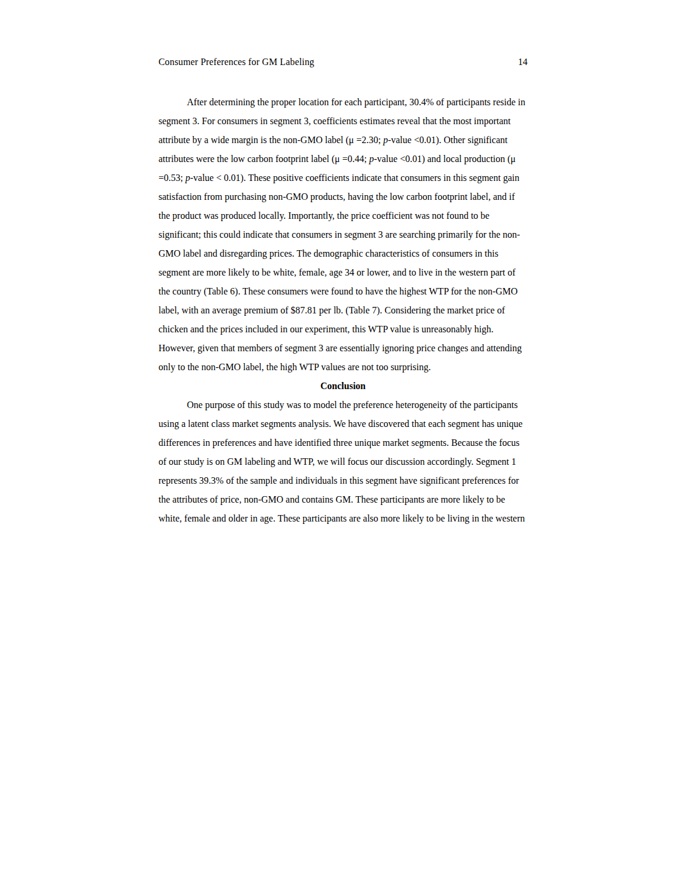Consumer Preferences for GM Labeling 14
After determining the proper location for each participant, 30.4% of participants reside in segment 3. For consumers in segment 3, coefficients estimates reveal that the most important attribute by a wide margin is the non-GMO label (μ =2.30; p-value <0.01). Other significant attributes were the low carbon footprint label (μ =0.44; p-value <0.01) and local production (μ =0.53; p-value < 0.01). These positive coefficients indicate that consumers in this segment gain satisfaction from purchasing non-GMO products, having the low carbon footprint label, and if the product was produced locally. Importantly, the price coefficient was not found to be significant; this could indicate that consumers in segment 3 are searching primarily for the non-GMO label and disregarding prices. The demographic characteristics of consumers in this segment are more likely to be white, female, age 34 or lower, and to live in the western part of the country (Table 6). These consumers were found to have the highest WTP for the non-GMO label, with an average premium of $87.81 per lb. (Table 7). Considering the market price of chicken and the prices included in our experiment, this WTP value is unreasonably high. However, given that members of segment 3 are essentially ignoring price changes and attending only to the non-GMO label, the high WTP values are not too surprising.
Conclusion
One purpose of this study was to model the preference heterogeneity of the participants using a latent class market segments analysis. We have discovered that each segment has unique differences in preferences and have identified three unique market segments. Because the focus of our study is on GM labeling and WTP, we will focus our discussion accordingly. Segment 1 represents 39.3% of the sample and individuals in this segment have significant preferences for the attributes of price, non-GMO and contains GM. These participants are more likely to be white, female and older in age. These participants are also more likely to be living in the western